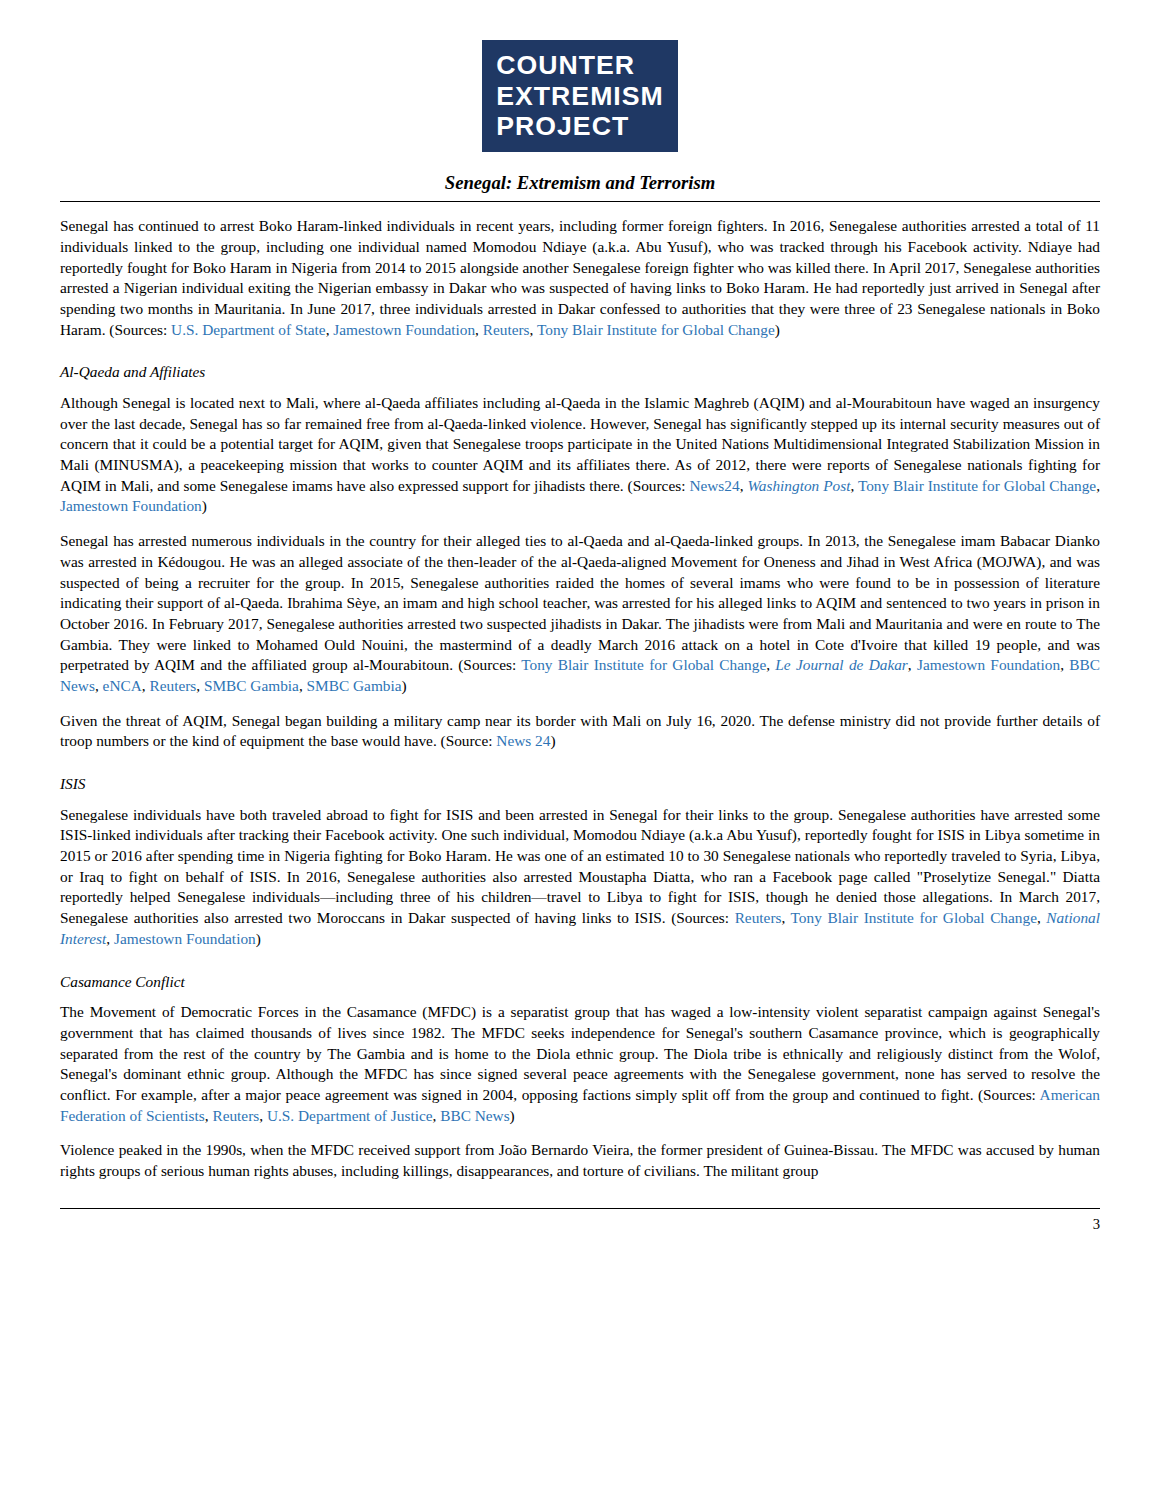COUNTER
EXTREMISM
PROJECT
Senegal: Extremism and Terrorism
Senegal has continued to arrest Boko Haram-linked individuals in recent years, including former foreign fighters. In 2016, Senegalese authorities arrested a total of 11 individuals linked to the group, including one individual named Momodou Ndiaye (a.k.a. Abu Yusuf), who was tracked through his Facebook activity. Ndiaye had reportedly fought for Boko Haram in Nigeria from 2014 to 2015 alongside another Senegalese foreign fighter who was killed there. In April 2017, Senegalese authorities arrested a Nigerian individual exiting the Nigerian embassy in Dakar who was suspected of having links to Boko Haram. He had reportedly just arrived in Senegal after spending two months in Mauritania. In June 2017, three individuals arrested in Dakar confessed to authorities that they were three of 23 Senegalese nationals in Boko Haram. (Sources: U.S. Department of State, Jamestown Foundation, Reuters, Tony Blair Institute for Global Change)
Al-Qaeda and Affiliates
Although Senegal is located next to Mali, where al-Qaeda affiliates including al-Qaeda in the Islamic Maghreb (AQIM) and al-Mourabitoun have waged an insurgency over the last decade, Senegal has so far remained free from al-Qaeda-linked violence. However, Senegal has significantly stepped up its internal security measures out of concern that it could be a potential target for AQIM, given that Senegalese troops participate in the United Nations Multidimensional Integrated Stabilization Mission in Mali (MINUSMA), a peacekeeping mission that works to counter AQIM and its affiliates there. As of 2012, there were reports of Senegalese nationals fighting for AQIM in Mali, and some Senegalese imams have also expressed support for jihadists there. (Sources: News24, Washington Post, Tony Blair Institute for Global Change, Jamestown Foundation)
Senegal has arrested numerous individuals in the country for their alleged ties to al-Qaeda and al-Qaeda-linked groups. In 2013, the Senegalese imam Babacar Dianko was arrested in Kédougou. He was an alleged associate of the then-leader of the al-Qaeda-aligned Movement for Oneness and Jihad in West Africa (MOJWA), and was suspected of being a recruiter for the group. In 2015, Senegalese authorities raided the homes of several imams who were found to be in possession of literature indicating their support of al-Qaeda. Ibrahima Sèye, an imam and high school teacher, was arrested for his alleged links to AQIM and sentenced to two years in prison in October 2016. In February 2017, Senegalese authorities arrested two suspected jihadists in Dakar. The jihadists were from Mali and Mauritania and were en route to The Gambia. They were linked to Mohamed Ould Nouini, the mastermind of a deadly March 2016 attack on a hotel in Cote d'Ivoire that killed 19 people, and was perpetrated by AQIM and the affiliated group al-Mourabitoun. (Sources: Tony Blair Institute for Global Change, Le Journal de Dakar, Jamestown Foundation, BBC News, eNCA, Reuters, SMBC Gambia, SMBC Gambia)
Given the threat of AQIM, Senegal began building a military camp near its border with Mali on July 16, 2020. The defense ministry did not provide further details of troop numbers or the kind of equipment the base would have. (Source: News 24)
ISIS
Senegalese individuals have both traveled abroad to fight for ISIS and been arrested in Senegal for their links to the group. Senegalese authorities have arrested some ISIS-linked individuals after tracking their Facebook activity. One such individual, Momodou Ndiaye (a.k.a Abu Yusuf), reportedly fought for ISIS in Libya sometime in 2015 or 2016 after spending time in Nigeria fighting for Boko Haram. He was one of an estimated 10 to 30 Senegalese nationals who reportedly traveled to Syria, Libya, or Iraq to fight on behalf of ISIS. In 2016, Senegalese authorities also arrested Moustapha Diatta, who ran a Facebook page called "Proselytize Senegal." Diatta reportedly helped Senegalese individuals—including three of his children—travel to Libya to fight for ISIS, though he denied those allegations. In March 2017, Senegalese authorities also arrested two Moroccans in Dakar suspected of having links to ISIS. (Sources: Reuters, Tony Blair Institute for Global Change, National Interest, Jamestown Foundation)
Casamance Conflict
The Movement of Democratic Forces in the Casamance (MFDC) is a separatist group that has waged a low-intensity violent separatist campaign against Senegal's government that has claimed thousands of lives since 1982. The MFDC seeks independence for Senegal's southern Casamance province, which is geographically separated from the rest of the country by The Gambia and is home to the Diola ethnic group. The Diola tribe is ethnically and religiously distinct from the Wolof, Senegal's dominant ethnic group. Although the MFDC has since signed several peace agreements with the Senegalese government, none has served to resolve the conflict. For example, after a major peace agreement was signed in 2004, opposing factions simply split off from the group and continued to fight. (Sources: American Federation of Scientists, Reuters, U.S. Department of Justice, BBC News)
Violence peaked in the 1990s, when the MFDC received support from João Bernardo Vieira, the former president of Guinea-Bissau. The MFDC was accused by human rights groups of serious human rights abuses, including killings, disappearances, and torture of civilians. The militant group
3